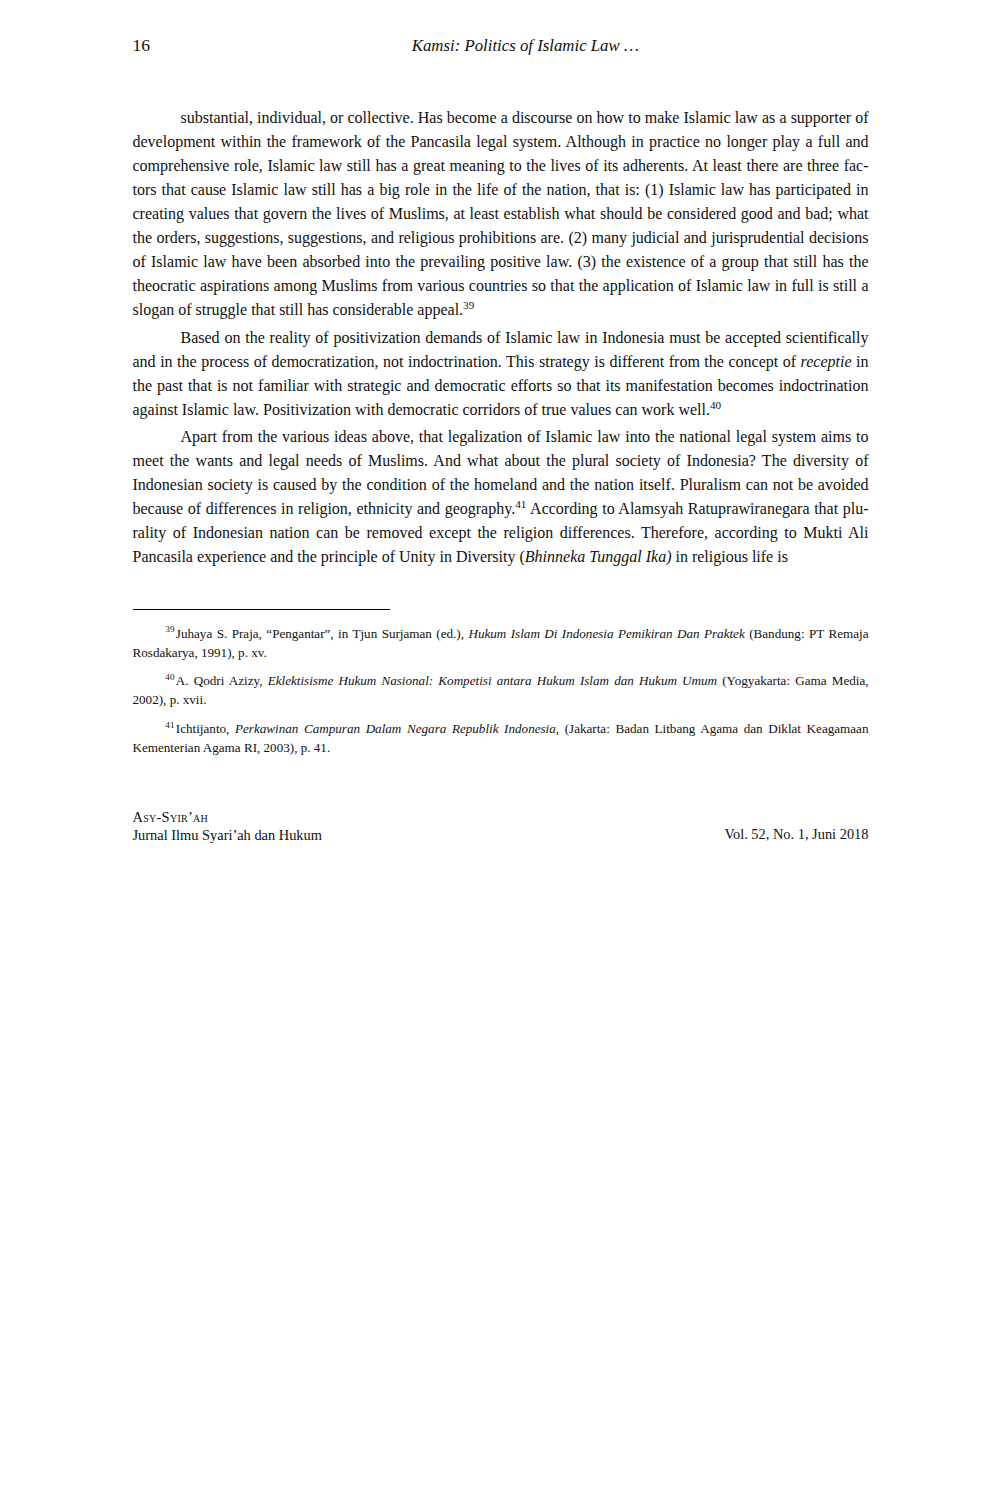16 Kamsi: Politics of Islamic Law …
substantial, individual, or collective. Has become a discourse on how to make Islamic law as a supporter of development within the framework of the Pancasila legal system. Although in practice no longer play a full and comprehensive role, Islamic law still has a great meaning to the lives of its adherents. At least there are three factors that cause Islamic law still has a big role in the life of the nation, that is: (1) Islamic law has participated in creating values that govern the lives of Muslims, at least establish what should be considered good and bad; what the orders, suggestions, suggestions, and religious prohibitions are. (2) many judicial and jurisprudential decisions of Islamic law have been absorbed into the prevailing positive law. (3) the existence of a group that still has the theocratic aspirations among Muslims from various countries so that the application of Islamic law in full is still a slogan of struggle that still has considerable appeal.39
Based on the reality of positivization demands of Islamic law in Indonesia must be accepted scientifically and in the process of democratization, not indoctrination. This strategy is different from the concept of receptie in the past that is not familiar with strategic and democratic efforts so that its manifestation becomes indoctrination against Islamic law. Positivization with democratic corridors of true values can work well.40
Apart from the various ideas above, that legalization of Islamic law into the national legal system aims to meet the wants and legal needs of Muslims. And what about the plural society of Indonesia? The diversity of Indonesian society is caused by the condition of the homeland and the nation itself. Pluralism can not be avoided because of differences in religion, ethnicity and geography.41 According to Alamsyah Ratuprawiranegara that plurality of Indonesian nation can be removed except the religion differences. Therefore, according to Mukti Ali Pancasila experience and the principle of Unity in Diversity (Bhinneka Tunggal Ika) in religious life is
39Juhaya S. Praja, “Pengantar”, in Tjun Surjaman (ed.), Hukum Islam Di Indonesia Pemikiran Dan Praktek (Bandung: PT Remaja Rosdakarya, 1991), p. xv.
40A. Qodri Azizy, Eklektisisme Hukum Nasional: Kompetisi antara Hukum Islam dan Hukum Umum (Yogyakarta: Gama Media, 2002), p. xvii.
41Ichtijanto, Perkawinan Campuran Dalam Negara Republik Indonesia, (Jakarta: Badan Litbang Agama dan Diklat Keagamaan Kementerian Agama RI, 2003), p. 41.
Asy-Syir’ah
Jurnal Ilmu Syari’ah dan Hukum
Vol. 52, No. 1, Juni 2018